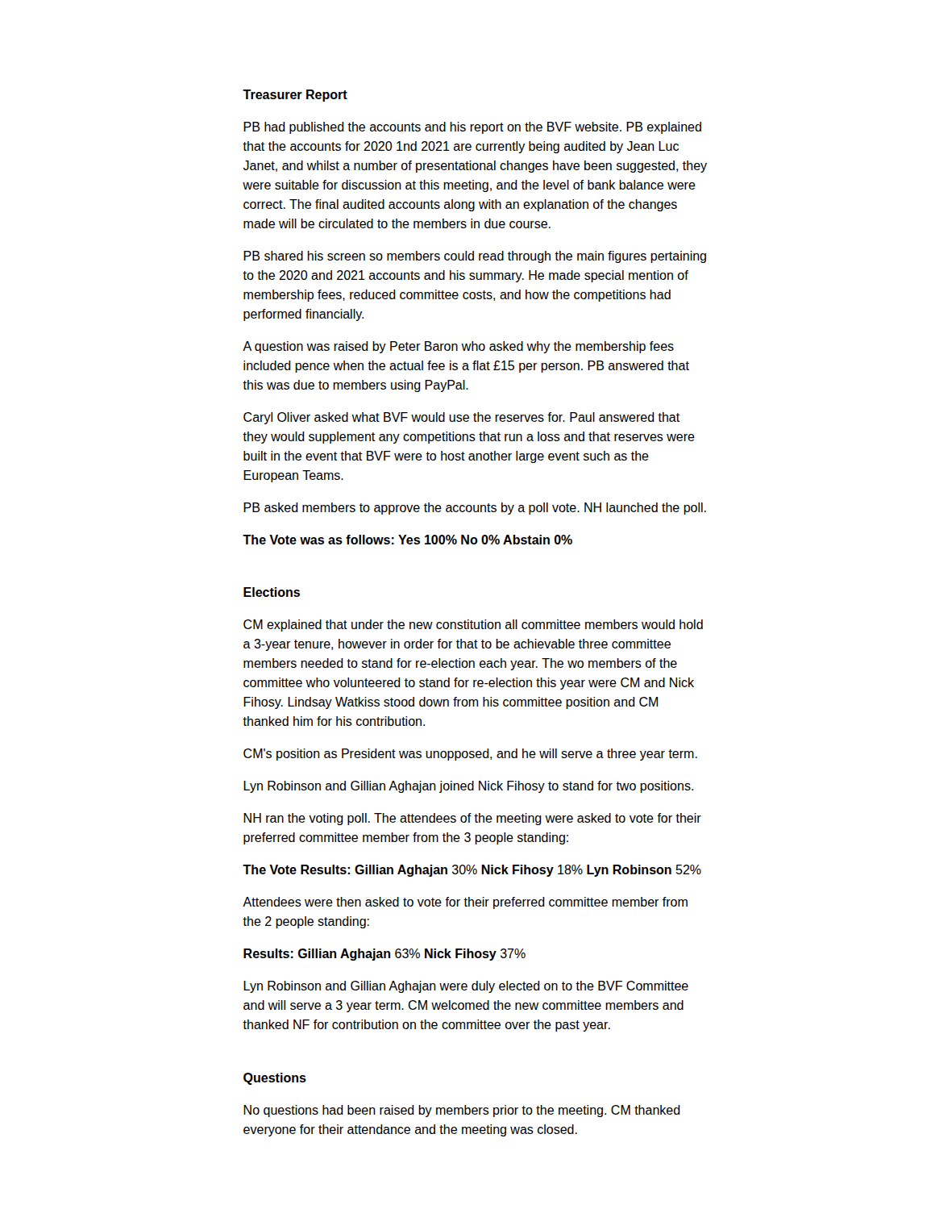Treasurer Report
PB had published the accounts and his report on the BVF website. PB explained that the accounts for 2020 1nd 2021 are currently being audited by Jean Luc Janet, and whilst a number of presentational changes have been suggested, they were suitable for discussion at this meeting, and the level of bank balance were correct. The final audited accounts along with an explanation of the changes made will be circulated to the members in due course.
PB shared his screen so members could read through the main figures pertaining to the 2020 and 2021 accounts and his summary. He made special mention of membership fees, reduced committee costs, and how the competitions had performed financially.
A question was raised by Peter Baron who asked why the membership fees included pence when the actual fee is a flat £15 per person. PB answered that this was due to members using PayPal.
Caryl Oliver asked what BVF would use the reserves for. Paul answered that they would supplement any competitions that run a loss and that reserves were built in the event that BVF were to host another large event such as the European Teams.
PB asked members to approve the accounts by a poll vote. NH launched the poll.
The Vote was as follows: Yes 100% No 0% Abstain 0%
Elections
CM explained that under the new constitution all committee members would hold a 3-year tenure, however in order for that to be achievable three committee members needed to stand for re-election each year. The wo members of the committee who volunteered to stand for re-election this year were CM and Nick Fihosy. Lindsay Watkiss stood down from his committee position and CM thanked him for his contribution.
CM's position as President was unopposed, and he will serve a three year term.
Lyn Robinson and Gillian Aghajan joined Nick Fihosy to stand for two positions.
NH ran the voting poll. The attendees of the meeting were asked to vote for their preferred committee member from the 3 people standing:
The Vote Results: Gillian Aghajan 30% Nick Fihosy 18% Lyn Robinson 52%
Attendees were then asked to vote for their preferred committee member from the 2 people standing:
Results: Gillian Aghajan 63% Nick Fihosy 37%
Lyn Robinson and Gillian Aghajan were duly elected on to the BVF Committee and will serve a 3 year term. CM welcomed the new committee members and thanked NF for contribution on the committee over the past year.
Questions
No questions had been raised by members prior to the meeting. CM thanked everyone for their attendance and the meeting was closed.